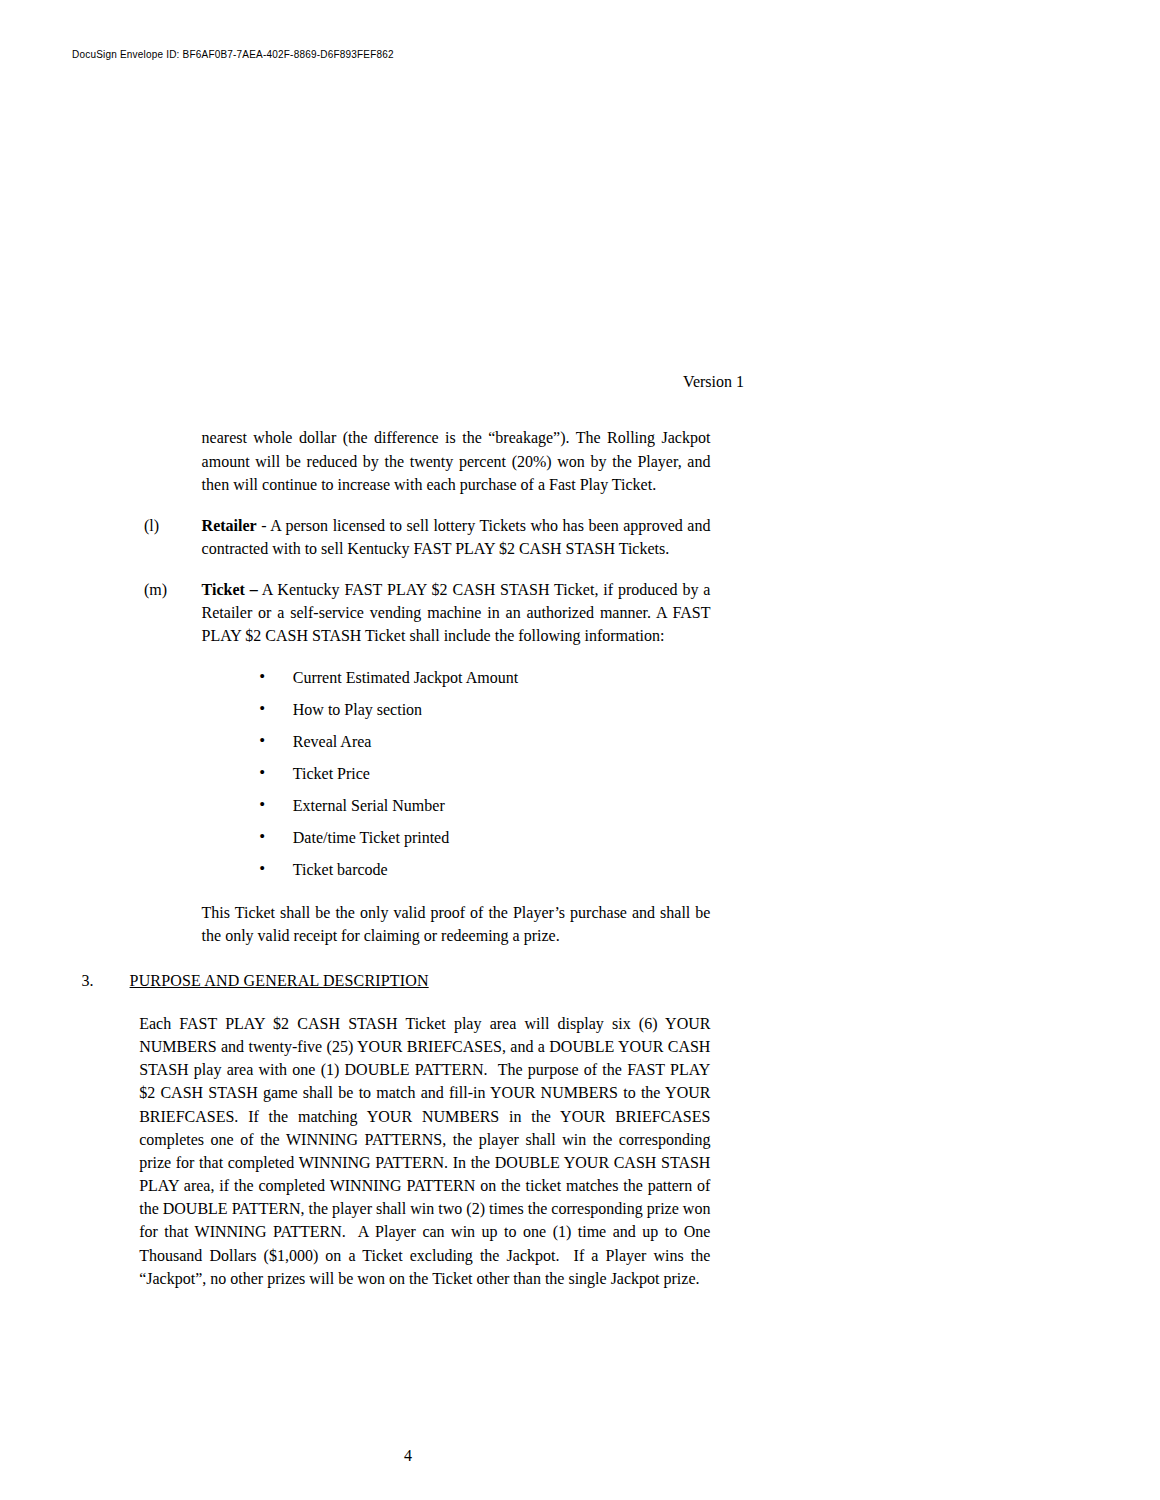DocuSign Envelope ID: BF6AF0B7-7AEA-402F-8869-D6F893FEF862
Version 1
nearest whole dollar (the difference is the “breakage”). The Rolling Jackpot amount will be reduced by the twenty percent (20%) won by the Player, and then will continue to increase with each purchase of a Fast Play Ticket.
(l)
Retailer - A person licensed to sell lottery Tickets who has been approved and contracted with to sell Kentucky FAST PLAY $2 CASH STASH Tickets.
(m)
Ticket – A Kentucky FAST PLAY $2 CASH STASH Ticket, if produced by a Retailer or a self-service vending machine in an authorized manner. A FAST PLAY $2 CASH STASH Ticket shall include the following information:
Current Estimated Jackpot Amount
How to Play section
Reveal Area
Ticket Price
External Serial Number
Date/time Ticket printed
Ticket barcode
This Ticket shall be the only valid proof of the Player’s purchase and shall be the only valid receipt for claiming or redeeming a prize.
3.
PURPOSE AND GENERAL DESCRIPTION
Each FAST PLAY $2 CASH STASH Ticket play area will display six (6) YOUR NUMBERS and twenty-five (25) YOUR BRIEFCASES, and a DOUBLE YOUR CASH STASH play area with one (1) DOUBLE PATTERN. The purpose of the FAST PLAY $2 CASH STASH game shall be to match and fill-in YOUR NUMBERS to the YOUR BRIEFCASES. If the matching YOUR NUMBERS in the YOUR BRIEFCASES completes one of the WINNING PATTERNS, the player shall win the corresponding prize for that completed WINNING PATTERN. In the DOUBLE YOUR CASH STASH PLAY area, if the completed WINNING PATTERN on the ticket matches the pattern of the DOUBLE PATTERN, the player shall win two (2) times the corresponding prize won for that WINNING PATTERN. A Player can win up to one (1) time and up to One Thousand Dollars ($1,000) on a Ticket excluding the Jackpot. If a Player wins the “Jackpot”, no other prizes will be won on the Ticket other than the single Jackpot prize.
4